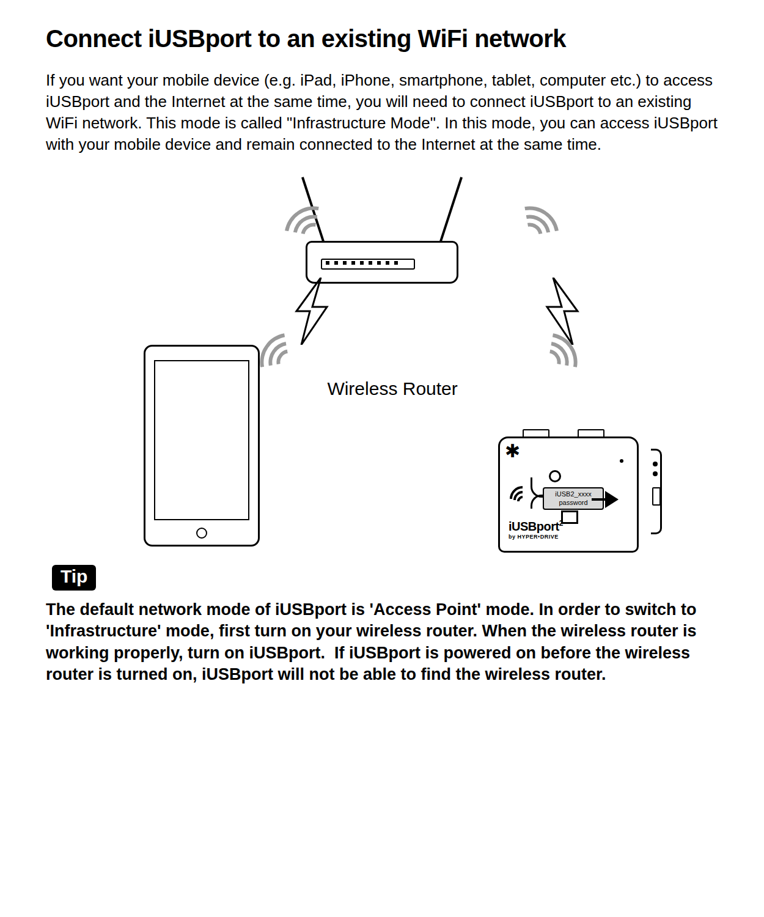Connect iUSBport to an existing WiFi network
If you want your mobile device (e.g. iPad, iPhone, smartphone, tablet, computer etc.) to access iUSBport and the Internet at the same time, you will need to connect iUSBport to an existing WiFi network. This mode is called "Infrastructure Mode". In this mode, you can access iUSBport with your mobile device and remain connected to the Internet at the same time.
Wireless Router
✱
iUSB2_xxxx
password
iUSBport2by HYPER•DRIVE
Tip
The default network mode of iUSBport is 'Access Point' mode. In order to switch to 'Infrastructure' mode, first turn on your wireless router. When the wireless router is working properly, turn on iUSBport. If iUSBport is powered on before the wireless router is turned on, iUSBport will not be able to find the wireless router.